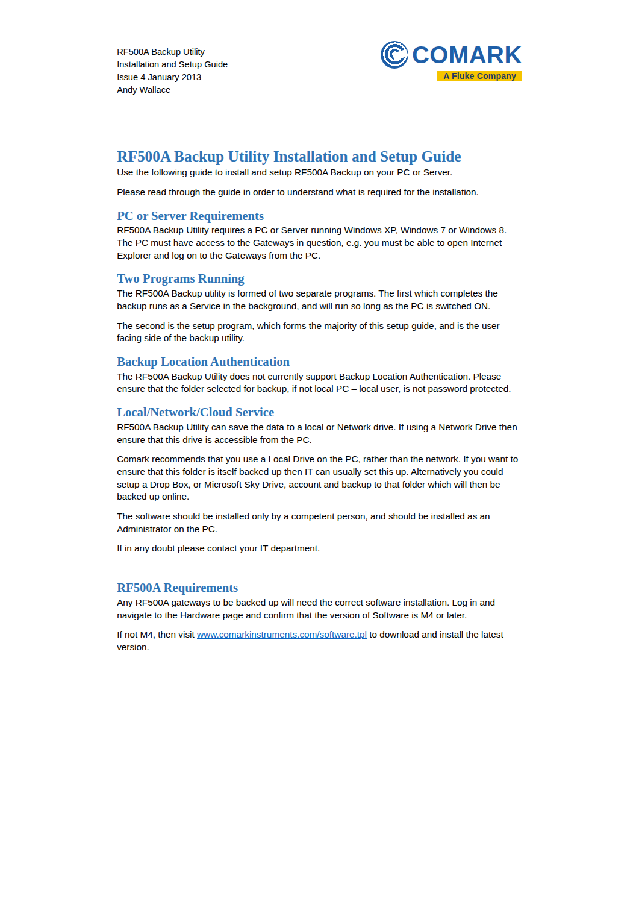RF500A Backup Utility
Installation and Setup Guide
Issue 4 January 2013
Andy Wallace
COMARK
A Fluke Company
RF500A Backup Utility Installation and Setup Guide
Use the following guide to install and setup RF500A Backup on your PC or Server.
Please read through the guide in order to understand what is required for the installation.
PC or Server Requirements
RF500A Backup Utility requires a PC or Server running Windows XP, Windows 7 or Windows 8. The PC must have access to the Gateways in question, e.g. you must be able to open Internet Explorer and log on to the Gateways from the PC.
Two Programs Running
The RF500A Backup utility is formed of two separate programs. The first which completes the backup runs as a Service in the background, and will run so long as the PC is switched ON.
The second is the setup program, which forms the majority of this setup guide, and is the user facing side of the backup utility.
Backup Location Authentication
The RF500A Backup Utility does not currently support Backup Location Authentication. Please ensure that the folder selected for backup, if not local PC – local user, is not password protected.
Local/Network/Cloud Service
RF500A Backup Utility can save the data to a local or Network drive. If using a Network Drive then ensure that this drive is accessible from the PC.
Comark recommends that you use a Local Drive on the PC, rather than the network. If you want to ensure that this folder is itself backed up then IT can usually set this up. Alternatively you could setup a Drop Box, or Microsoft Sky Drive, account and backup to that folder which will then be backed up online.
The software should be installed only by a competent person, and should be installed as an Administrator on the PC.
If in any doubt please contact your IT department.
RF500A Requirements
Any RF500A gateways to be backed up will need the correct software installation. Log in and navigate to the Hardware page and confirm that the version of Software is M4 or later.
If not M4, then visit www.comarkinstruments.com/software.tpl to download and install the latest version.